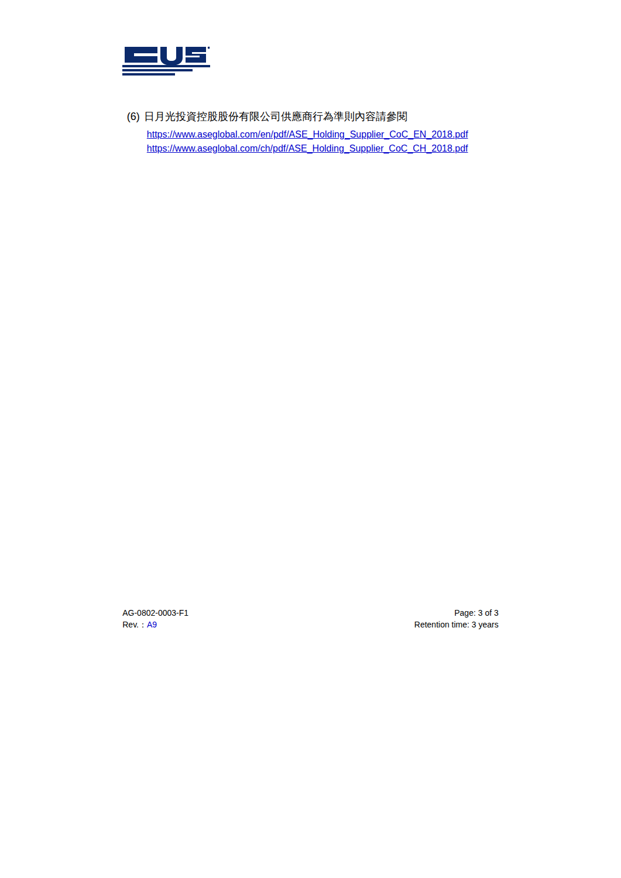®
(6) 日月光投資控股股份有限公司供應商行為準則內容請參閱
https://www.aseglobal.com/en/pdf/ASE_Holding_Supplier_CoC_EN_2018.pdf
https://www.aseglobal.com/ch/pdf/ASE_Holding_Supplier_CoC_CH_2018.pdf
AG-0802-0003-F1 Page: 3 of 3
Rev.：A9 Retention time: 3 years